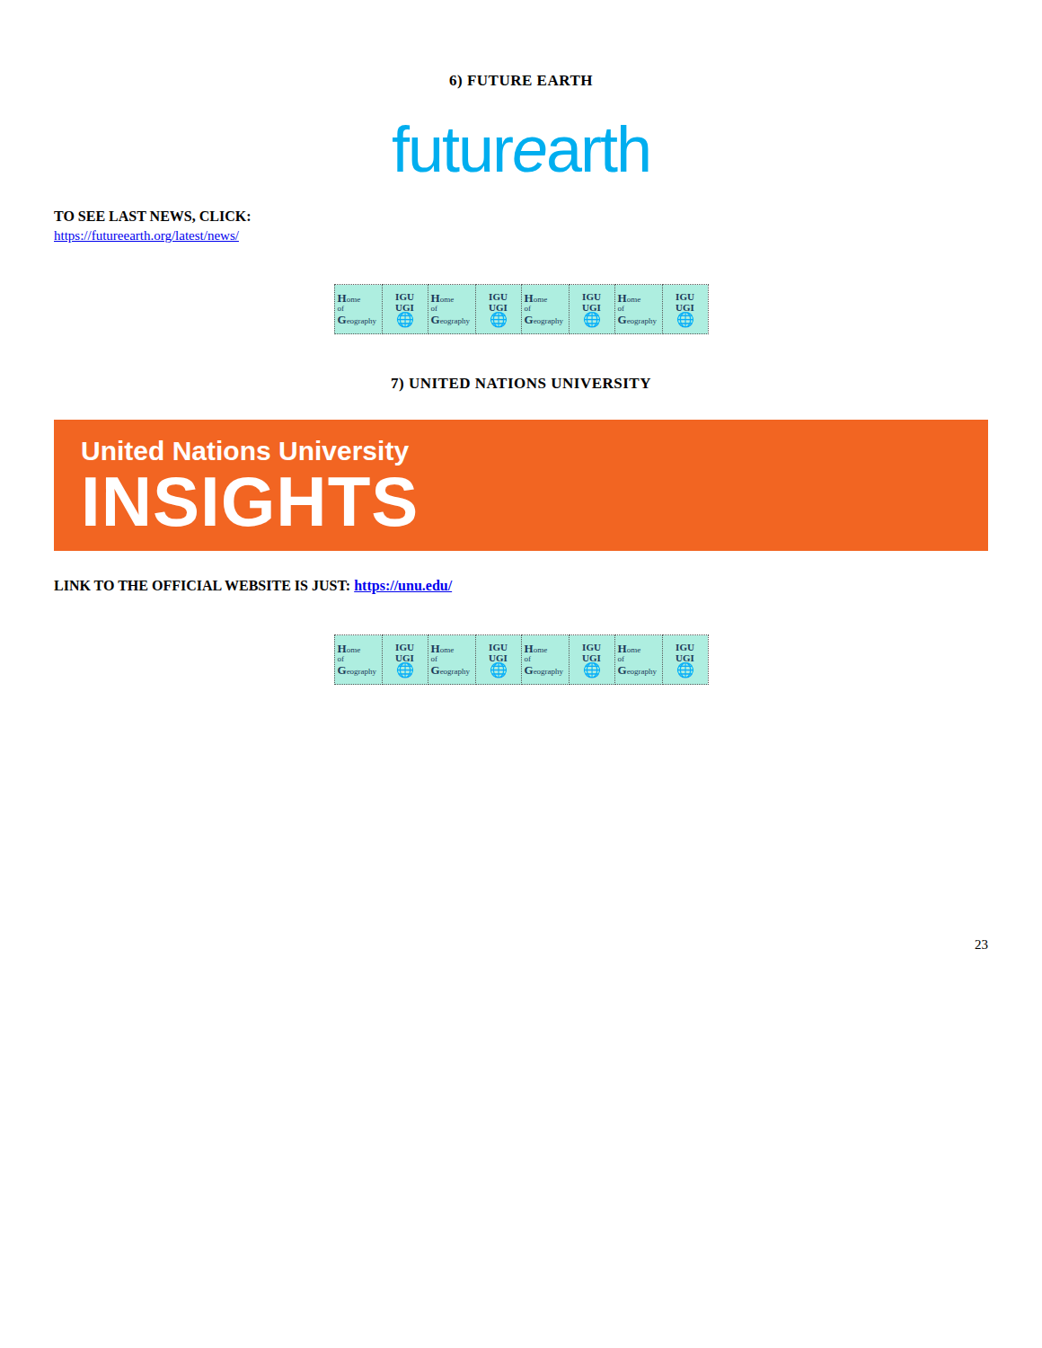6) FUTURE EARTH
futurearth
TO SEE LAST NEWS, CLICK:
https://futureearth.org/latest/news/
| H ome of G eography | IGU UGI 🌐 | H ome of G eography | IGU UGI 🌐 | H ome of G eography | IGU UGI 🌐 | H ome of G eography | IGU UGI 🌐 |
7) UNITED NATIONS UNIVERSITY
United Nations University
INSIGHTS
LINK TO THE OFFICIAL WEBSITE IS JUST: https://unu.edu/
| H ome of G eography | IGU UGI 🌐 | H ome of G eography | IGU UGI 🌐 | H ome of G eography | IGU UGI 🌐 | H ome of G eography | IGU UGI 🌐 |
23